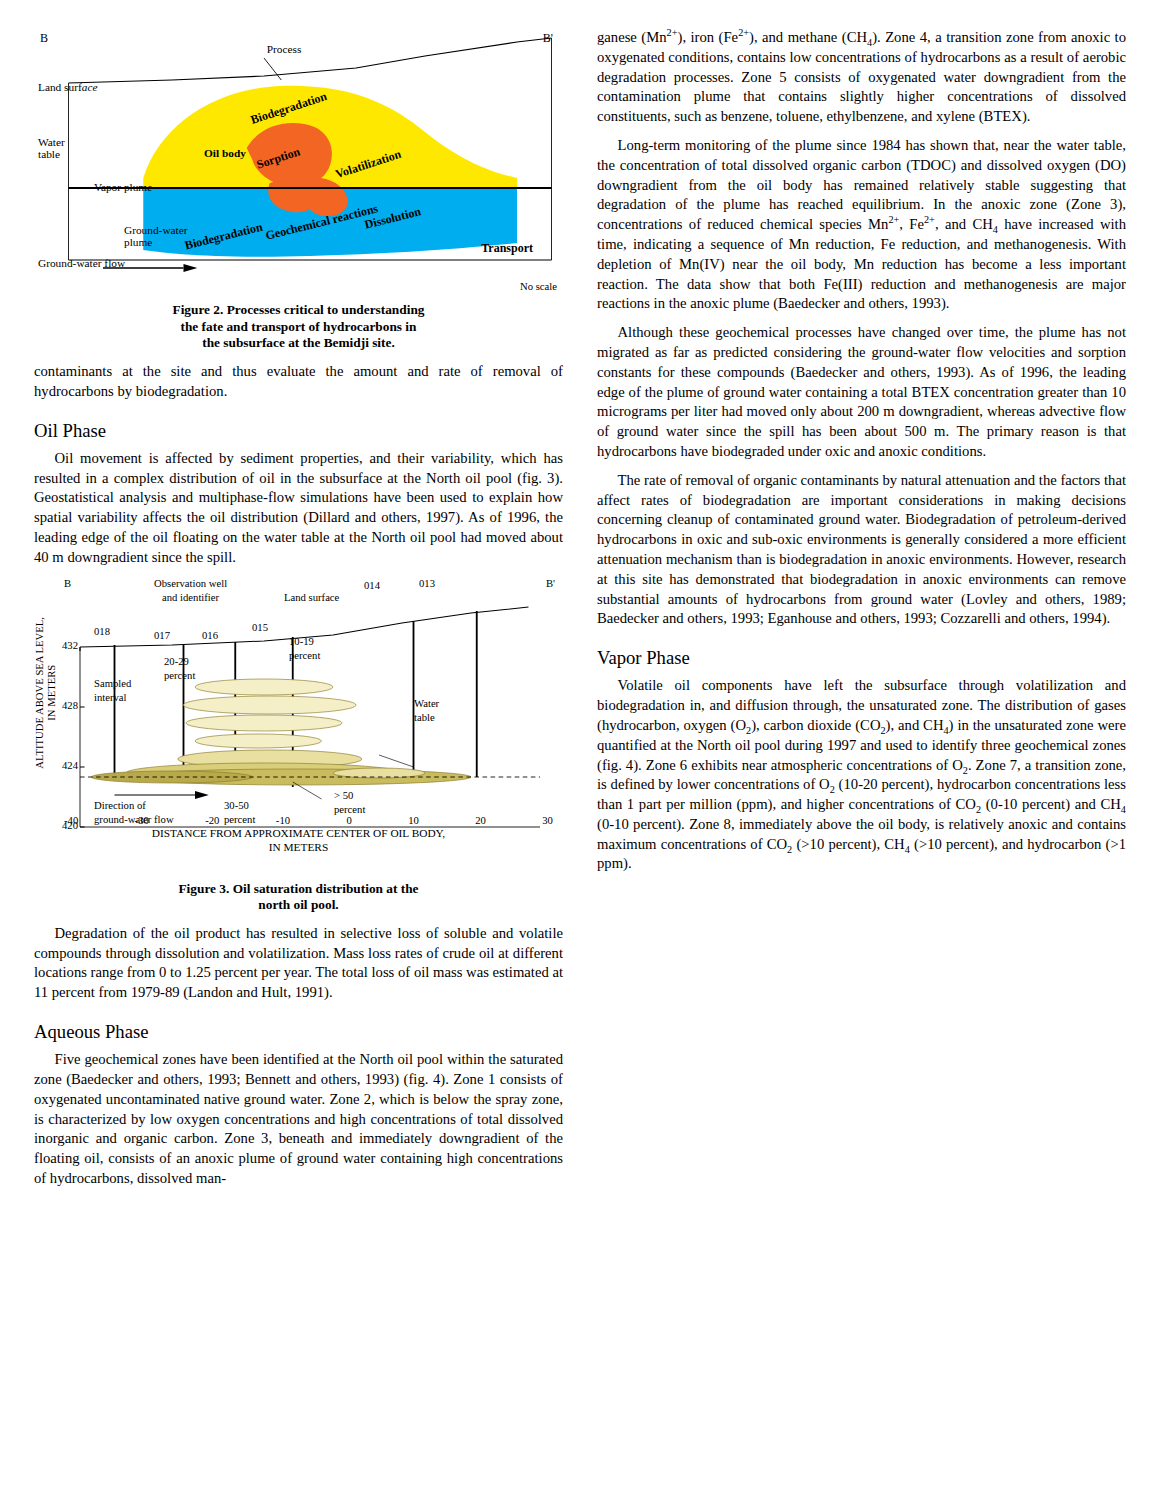B B' Process Land surface Water
table Vapor plume Oil body Biodegradation Sorption Volatilization Ground-water
plume Biodegradation Geochemical reactions Dissolution Transport Ground-water flow No scale
Figure 2. Processes critical to understanding
the fate and transport of hydrocarbons in
the subsurface at the Bemidji site.
contaminants at the site and thus evaluate the amount and rate of removal of hydrocarbons by biodegradation.
Oil Phase
Oil movement is affected by sediment properties, and their variability, which has resulted in a complex distribution of oil in the subsurface at the North oil pool (fig. 3). Geostatistical analysis and multiphase-flow simulations have been used to explain how spatial variability affects the oil distribution (Dillard and others, 1997). As of 1996, the leading edge of the oil floating on the water table at the North oil pool had moved about 40 m downgradient since the spill.
ALTITUDE ABOVE SEA LEVEL,
IN METERS
B B' Observation well
and identifier Land surface 014 013 018 017 016 015 432 428 424 420 10-19
percent 20-29
percent Sampled
interval Water
table Direction of
ground-water flow 30-50
percent > 50
percent
-40-30-20-100102030
DISTANCE FROM APPROXIMATE CENTER OF OIL BODY,
IN METERS
Figure 3. Oil saturation distribution at the
north oil pool.
Degradation of the oil product has resulted in selective loss of soluble and volatile compounds through dissolution and volatilization. Mass loss rates of crude oil at different locations range from 0 to 1.25 percent per year. The total loss of oil mass was estimated at 11 percent from 1979-89 (Landon and Hult, 1991).
Aqueous Phase
Five geochemical zones have been identified at the North oil pool within the saturated zone (Baedecker and others, 1993; Bennett and others, 1993) (fig. 4). Zone 1 consists of oxygenated uncontaminated native ground water. Zone 2, which is below the spray zone, is characterized by low oxygen concentrations and high concentrations of total dissolved inorganic and organic carbon. Zone 3, beneath and immediately downgradient of the floating oil, consists of an anoxic plume of ground water containing high concentrations of hydrocarbons, dissolved man-
ganese (Mn2+), iron (Fe2+), and methane (CH4). Zone 4, a transition zone from anoxic to oxygenated conditions, contains low concentrations of hydrocarbons as a result of aerobic degradation processes. Zone 5 consists of oxygenated water downgradient from the contamination plume that contains slightly higher concentrations of dissolved constituents, such as benzene, toluene, ethylbenzene, and xylene (BTEX).
Long-term monitoring of the plume since 1984 has shown that, near the water table, the concentration of total dissolved organic carbon (TDOC) and dissolved oxygen (DO) downgradient from the oil body has remained relatively stable suggesting that degradation of the plume has reached equilibrium. In the anoxic zone (Zone 3), concentrations of reduced chemical species Mn2+, Fe2+, and CH4 have increased with time, indicating a sequence of Mn reduction, Fe reduction, and methanogenesis. With depletion of Mn(IV) near the oil body, Mn reduction has become a less important reaction. The data show that both Fe(III) reduction and methanogenesis are major reactions in the anoxic plume (Baedecker and others, 1993).
Although these geochemical processes have changed over time, the plume has not migrated as far as predicted considering the ground-water flow velocities and sorption constants for these compounds (Baedecker and others, 1993). As of 1996, the leading edge of the plume of ground water containing a total BTEX concentration greater than 10 micrograms per liter had moved only about 200 m downgradient, whereas advective flow of ground water since the spill has been about 500 m. The primary reason is that hydrocarbons have biodegraded under oxic and anoxic conditions.
The rate of removal of organic contaminants by natural attenuation and the factors that affect rates of biodegradation are important considerations in making decisions concerning cleanup of contaminated ground water. Biodegradation of petroleum-derived hydrocarbons in oxic and sub-oxic environments is generally considered a more efficient attenuation mechanism than is biodegradation in anoxic environments. However, research at this site has demonstrated that biodegradation in anoxic environments can remove substantial amounts of hydrocarbons from ground water (Lovley and others, 1989; Baedecker and others, 1993; Eganhouse and others, 1993; Cozzarelli and others, 1994).
Vapor Phase
Volatile oil components have left the subsurface through volatilization and biodegradation in, and diffusion through, the unsaturated zone. The distribution of gases (hydrocarbon, oxygen (O2), carbon dioxide (CO2), and CH4) in the unsaturated zone were quantified at the North oil pool during 1997 and used to identify three geochemical zones (fig. 4). Zone 6 exhibits near atmospheric concentrations of O2. Zone 7, a transition zone, is defined by lower concentrations of O2 (10-20 percent), hydrocarbon concentrations less than 1 part per million (ppm), and higher concentrations of CO2 (0-10 percent) and CH4 (0-10 percent). Zone 8, immediately above the oil body, is relatively anoxic and contains maximum concentrations of CO2 (>10 percent), CH4 (>10 percent), and hydrocarbon (>1 ppm).